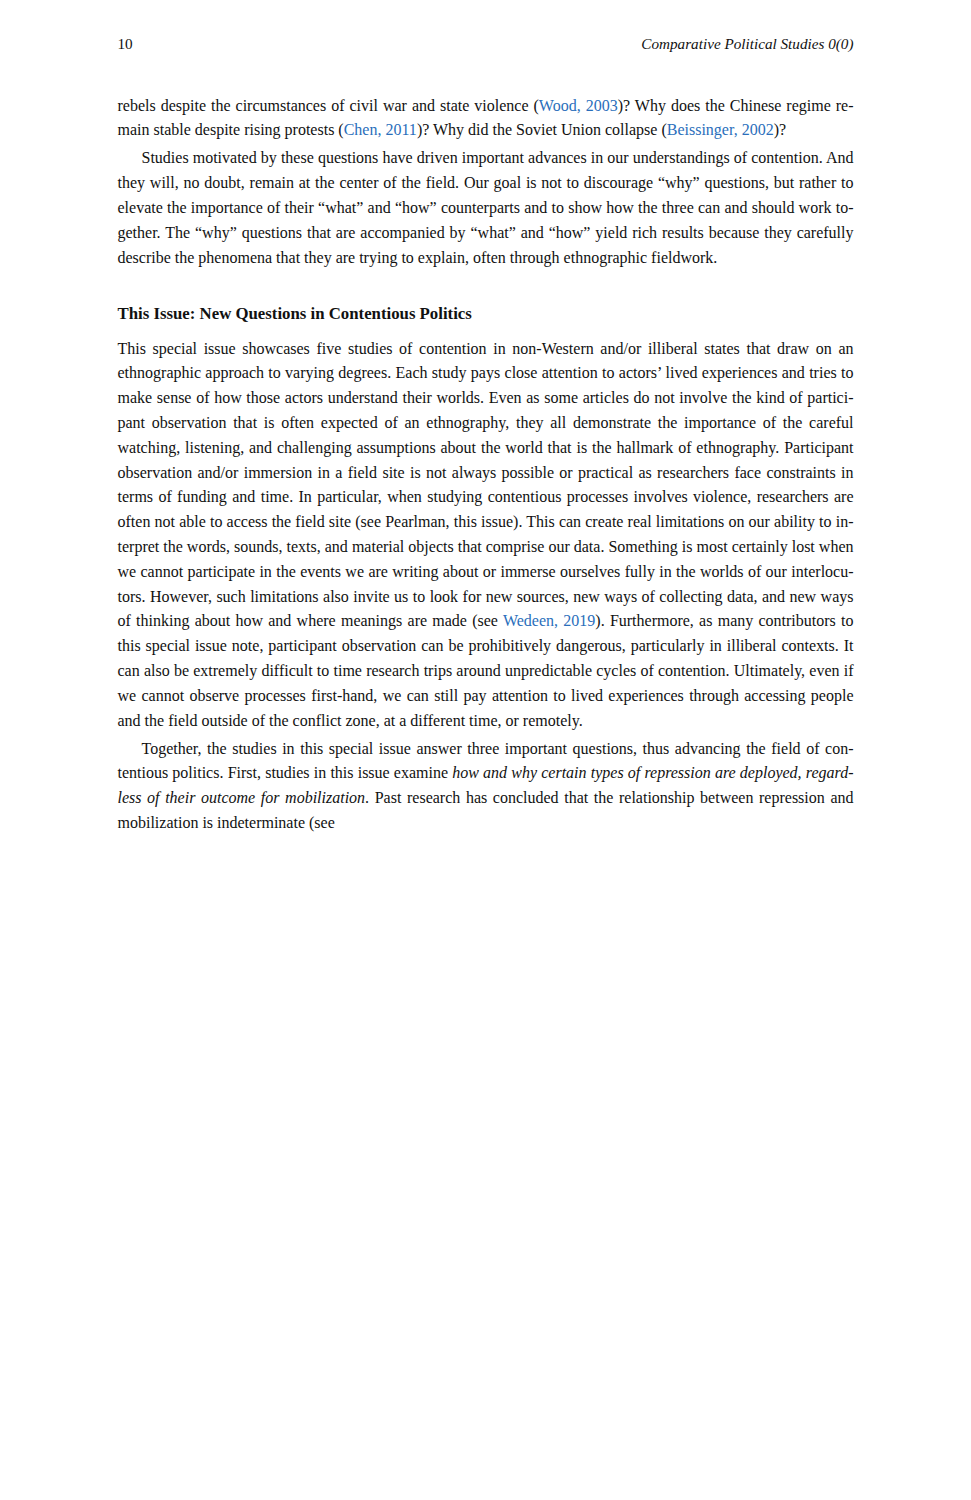10 Comparative Political Studies 0(0)
rebels despite the circumstances of civil war and state violence (Wood, 2003)? Why does the Chinese regime remain stable despite rising protests (Chen, 2011)? Why did the Soviet Union collapse (Beissinger, 2002)?
Studies motivated by these questions have driven important advances in our understandings of contention. And they will, no doubt, remain at the center of the field. Our goal is not to discourage “why” questions, but rather to elevate the importance of their “what” and “how” counterparts and to show how the three can and should work together. The “why” questions that are accompanied by “what” and “how” yield rich results because they carefully describe the phenomena that they are trying to explain, often through ethnographic fieldwork.
This Issue: New Questions in Contentious Politics
This special issue showcases five studies of contention in non-Western and/or illiberal states that draw on an ethnographic approach to varying degrees. Each study pays close attention to actors’ lived experiences and tries to make sense of how those actors understand their worlds. Even as some articles do not involve the kind of participant observation that is often expected of an ethnography, they all demonstrate the importance of the careful watching, listening, and challenging assumptions about the world that is the hallmark of ethnography. Participant observation and/or immersion in a field site is not always possible or practical as researchers face constraints in terms of funding and time. In particular, when studying contentious processes involves violence, researchers are often not able to access the field site (see Pearlman, this issue). This can create real limitations on our ability to interpret the words, sounds, texts, and material objects that comprise our data. Something is most certainly lost when we cannot participate in the events we are writing about or immerse ourselves fully in the worlds of our interlocutors. However, such limitations also invite us to look for new sources, new ways of collecting data, and new ways of thinking about how and where meanings are made (see Wedeen, 2019). Furthermore, as many contributors to this special issue note, participant observation can be prohibitively dangerous, particularly in illiberal contexts. It can also be extremely difficult to time research trips around unpredictable cycles of contention. Ultimately, even if we cannot observe processes first-hand, we can still pay attention to lived experiences through accessing people and the field outside of the conflict zone, at a different time, or remotely.
Together, the studies in this special issue answer three important questions, thus advancing the field of contentious politics. First, studies in this issue examine how and why certain types of repression are deployed, regardless of their outcome for mobilization. Past research has concluded that the relationship between repression and mobilization is indeterminate (see